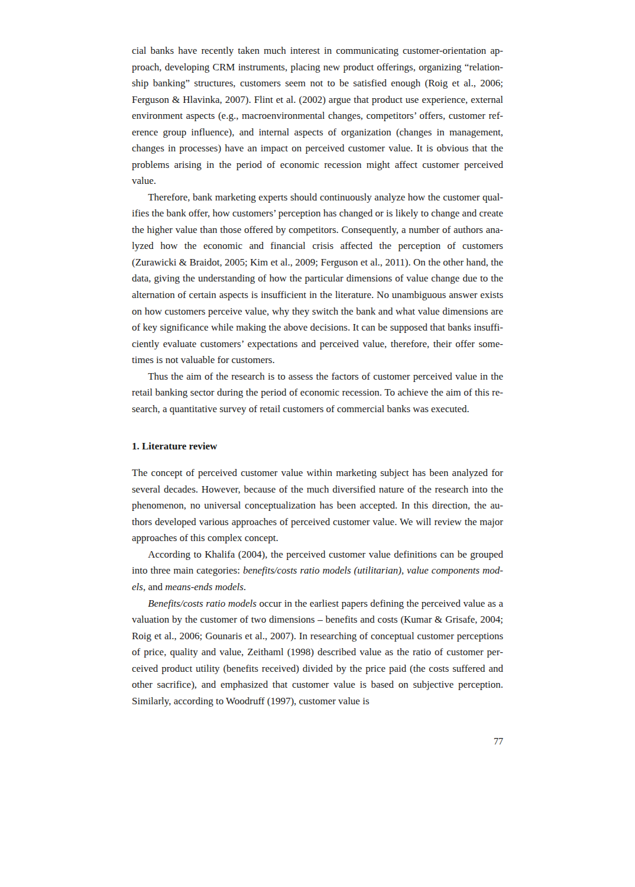cial banks have recently taken much interest in communicating customer-orientation approach, developing CRM instruments, placing new product offerings, organizing “relationship banking” structures, customers seem not to be satisfied enough (Roig et al., 2006; Ferguson & Hlavinka, 2007). Flint et al. (2002) argue that product use experience, external environment aspects (e.g., macroenvironmental changes, competitors’ offers, customer reference group influence), and internal aspects of organization (changes in management, changes in processes) have an impact on perceived customer value. It is obvious that the problems arising in the period of economic recession might affect customer perceived value.
Therefore, bank marketing experts should continuously analyze how the customer qualifies the bank offer, how customers’ perception has changed or is likely to change and create the higher value than those offered by competitors. Consequently, a number of authors analyzed how the economic and financial crisis affected the perception of customers (Zurawicki & Braidot, 2005; Kim et al., 2009; Ferguson et al., 2011). On the other hand, the data, giving the understanding of how the particular dimensions of value change due to the alternation of certain aspects is insufficient in the literature. No unambiguous answer exists on how customers perceive value, why they switch the bank and what value dimensions are of key significance while making the above decisions. It can be supposed that banks insufficiently evaluate customers’ expectations and perceived value, therefore, their offer sometimes is not valuable for customers.
Thus the aim of the research is to assess the factors of customer perceived value in the retail banking sector during the period of economic recession. To achieve the aim of this research, a quantitative survey of retail customers of commercial banks was executed.
1. Literature review
The concept of perceived customer value within marketing subject has been analyzed for several decades. However, because of the much diversified nature of the research into the phenomenon, no universal conceptualization has been accepted. In this direction, the authors developed various approaches of perceived customer value. We will review the major approaches of this complex concept.
According to Khalifa (2004), the perceived customer value definitions can be grouped into three main categories: benefits/costs ratio models (utilitarian), value components models, and means-ends models.
Benefits/costs ratio models occur in the earliest papers defining the perceived value as a valuation by the customer of two dimensions – benefits and costs (Kumar & Grisafe, 2004; Roig et al., 2006; Gounaris et al., 2007). In researching of conceptual customer perceptions of price, quality and value, Zeithaml (1998) described value as the ratio of customer perceived product utility (benefits received) divided by the price paid (the costs suffered and other sacrifice), and emphasized that customer value is based on subjective perception. Similarly, according to Woodruff (1997), customer value is
77